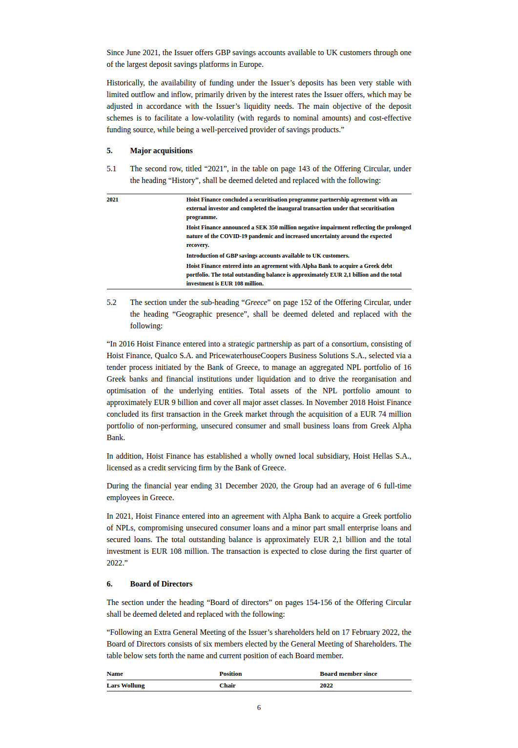Since June 2021, the Issuer offers GBP savings accounts available to UK customers through one of the largest deposit savings platforms in Europe.
Historically, the availability of funding under the Issuer’s deposits has been very stable with limited outflow and inflow, primarily driven by the interest rates the Issuer offers, which may be adjusted in accordance with the Issuer’s liquidity needs. The main objective of the deposit schemes is to facilitate a low-volatility (with regards to nominal amounts) and cost-effective funding source, while being a well-perceived provider of savings products.”
5. Major acquisitions
5.1 The second row, titled “2021”, in the table on page 143 of the Offering Circular, under the heading “History”, shall be deemed deleted and replaced with the following:
| 2021 | Hoist Finance concluded a securitisation programme partnership agreement with an external investor and completed the inaugural transaction under that securitisation programme. |
| | Hoist Finance announced a SEK 350 million negative impairment reflecting the prolonged nature of the COVID-19 pandemic and increased uncertainty around the expected recovery. |
| | Introduction of GBP savings accounts available to UK customers. |
| | Hoist Finance entered into an agreement with Alpha Bank to acquire a Greek debt portfolio. The total outstanding balance is approximately EUR 2,1 billion and the total investment is EUR 108 million. |
5.2 The section under the sub-heading “Greece” on page 152 of the Offering Circular, under the heading “Geographic presence”, shall be deemed deleted and replaced with the following:
“In 2016 Hoist Finance entered into a strategic partnership as part of a consortium, consisting of Hoist Finance, Qualco S.A. and PricewaterhouseCoopers Business Solutions S.A., selected via a tender process initiated by the Bank of Greece, to manage an aggregated NPL portfolio of 16 Greek banks and financial institutions under liquidation and to drive the reorganisation and optimisation of the underlying entities. Total assets of the NPL portfolio amount to approximately EUR 9 billion and cover all major asset classes. In November 2018 Hoist Finance concluded its first transaction in the Greek market through the acquisition of a EUR 74 million portfolio of non-performing, unsecured consumer and small business loans from Greek Alpha Bank.
In addition, Hoist Finance has established a wholly owned local subsidiary, Hoist Hellas S.A., licensed as a credit servicing firm by the Bank of Greece.
During the financial year ending 31 December 2020, the Group had an average of 6 full-time employees in Greece.
In 2021, Hoist Finance entered into an agreement with Alpha Bank to acquire a Greek portfolio of NPLs, compromising unsecured consumer loans and a minor part small enterprise loans and secured loans. The total outstanding balance is approximately EUR 2,1 billion and the total investment is EUR 108 million. The transaction is expected to close during the first quarter of 2022.”
6. Board of Directors
The section under the heading “Board of directors” on pages 154-156 of the Offering Circular shall be deemed deleted and replaced with the following:
“Following an Extra General Meeting of the Issuer’s shareholders held on 17 February 2022, the Board of Directors consists of six members elected by the General Meeting of Shareholders. The table below sets forth the name and current position of each Board member.
| Name | Position | Board member since |
| --- | --- | --- |
| Lars Wollung | Chair | 2022 |
6